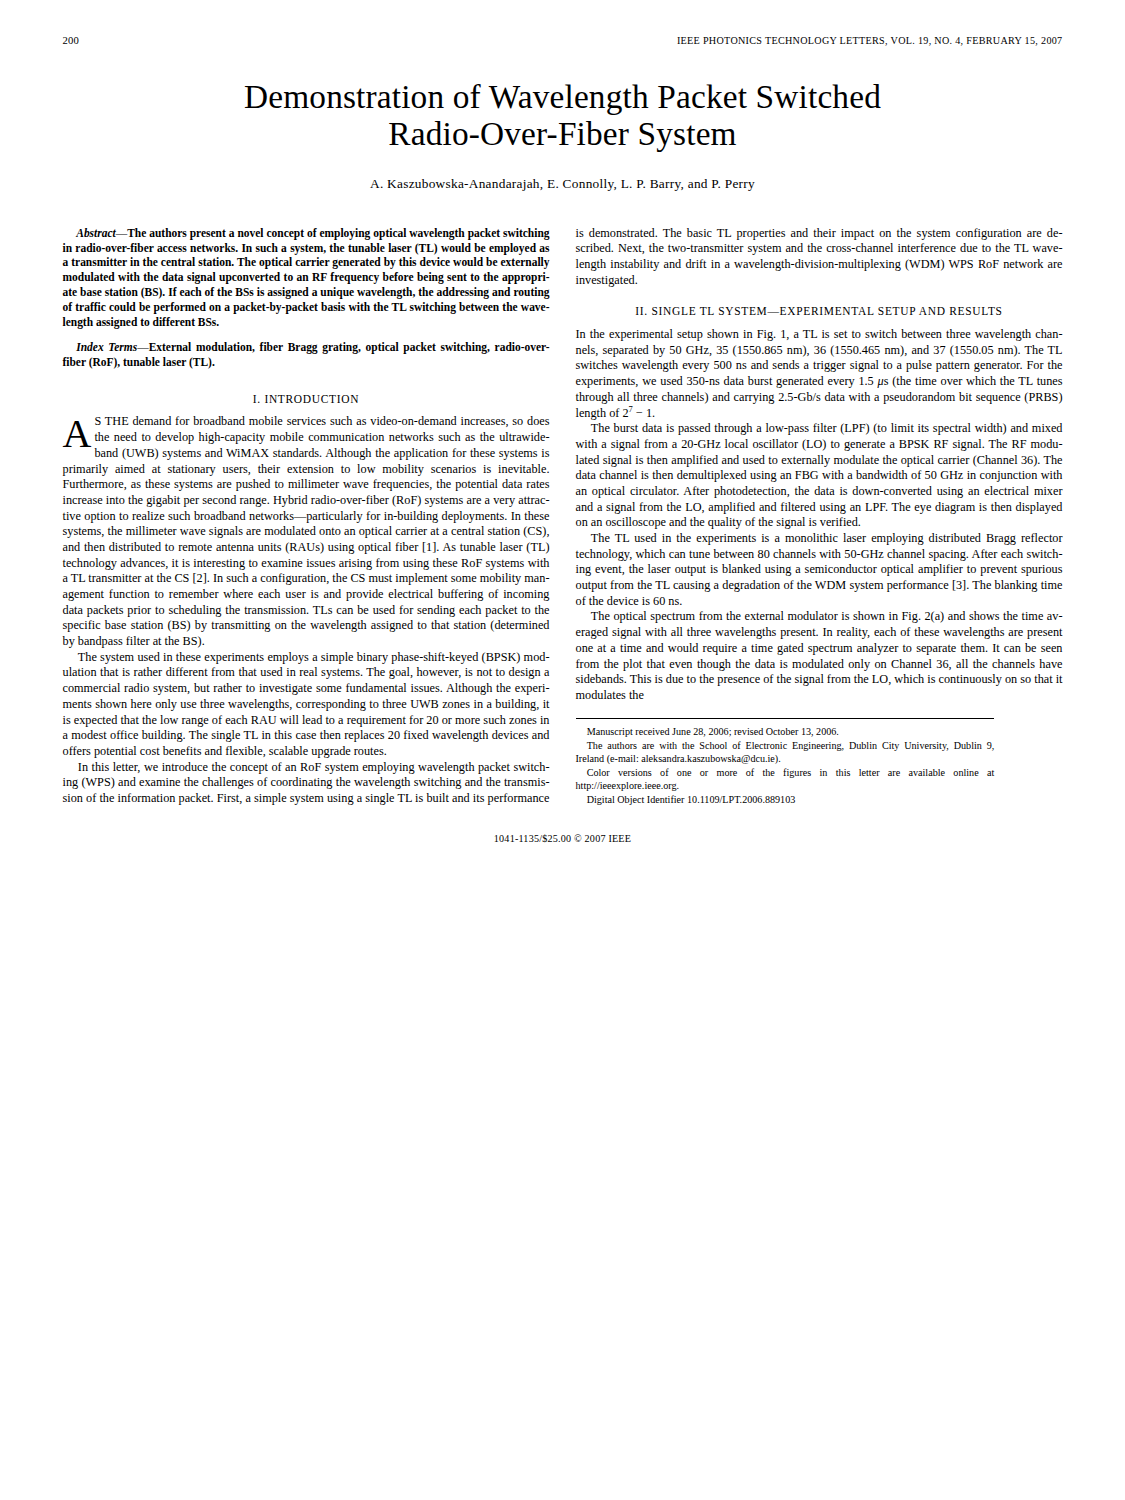200 IEEE Photonics Technology Letters, Vol. 19, No. 4, February 15, 2007
Demonstration of Wavelength Packet Switched
Radio-Over-Fiber System
A. Kaszubowska-Anandarajah, E. Connolly, L. P. Barry, and P. Perry
Abstract—The authors present a novel concept of employing optical wavelength packet switching in radio-over-fiber access networks. In such a system, the tunable laser (TL) would be employed as a transmitter in the central station. The optical carrier generated by this device would be externally modulated with the data signal upconverted to an RF frequency before being sent to the appropriate base station (BS). If each of the BSs is assigned a unique wavelength, the addressing and routing of traffic could be performed on a packet-by-packet basis with the TL switching between the wavelength assigned to different BSs.
Index Terms—External modulation, fiber Bragg grating, optical packet switching, radio-over-fiber (RoF), tunable laser (TL).
I. Introduction
AS THE demand for broadband mobile services such as video-on-demand increases, so does the need to develop high-capacity mobile communication networks such as the ultrawideband (UWB) systems and WiMAX standards. Although the application for these systems is primarily aimed at stationary users, their extension to low mobility scenarios is inevitable. Furthermore, as these systems are pushed to millimeter wave frequencies, the potential data rates increase into the gigabit per second range. Hybrid radio-over-fiber (RoF) systems are a very attractive option to realize such broadband networks—particularly for in-building deployments. In these systems, the millimeter wave signals are modulated onto an optical carrier at a central station (CS), and then distributed to remote antenna units (RAUs) using optical fiber [1]. As tunable laser (TL) technology advances, it is interesting to examine issues arising from using these RoF systems with a TL transmitter at the CS [2]. In such a configuration, the CS must implement some mobility management function to remember where each user is and provide electrical buffering of incoming data packets prior to scheduling the transmission. TLs can be used for sending each packet to the specific base station (BS) by transmitting on the wavelength assigned to that station (determined by bandpass filter at the BS).
The system used in these experiments employs a simple binary phase-shift-keyed (BPSK) modulation that is rather different from that used in real systems. The goal, however, is not to design a commercial radio system, but rather to investigate some fundamental issues. Although the experiments shown here only use three wavelengths, corresponding to three UWB zones in a building, it is expected that the low range of each RAU will lead to a requirement for 20 or more such zones in a modest office building. The single TL in this case then replaces 20 fixed wavelength devices and offers potential cost benefits and flexible, scalable upgrade routes.
In this letter, we introduce the concept of an RoF system employing wavelength packet switching (WPS) and examine the challenges of coordinating the wavelength switching and the transmission of the information packet. First, a simple system using a single TL is built and its performance is demonstrated. The basic TL properties and their impact on the system configuration are described. Next, the two-transmitter system and the cross-channel interference due to the TL wavelength instability and drift in a wavelength-division-multiplexing (WDM) WPS RoF network are investigated.
II. Single TL System—Experimental Setup and Results
In the experimental setup shown in Fig. 1, a TL is set to switch between three wavelength channels, separated by 50 GHz, 35 (1550.865 nm), 36 (1550.465 nm), and 37 (1550.05 nm). The TL switches wavelength every 500 ns and sends a trigger signal to a pulse pattern generator. For the experiments, we used 350-ns data burst generated every 1.5 μs (the time over which the TL tunes through all three channels) and carrying 2.5-Gb/s data with a pseudorandom bit sequence (PRBS) length of 27 − 1.
The burst data is passed through a low-pass filter (LPF) (to limit its spectral width) and mixed with a signal from a 20-GHz local oscillator (LO) to generate a BPSK RF signal. The RF modulated signal is then amplified and used to externally modulate the optical carrier (Channel 36). The data channel is then demultiplexed using an FBG with a bandwidth of 50 GHz in conjunction with an optical circulator. After photodetection, the data is down-converted using an electrical mixer and a signal from the LO, amplified and filtered using an LPF. The eye diagram is then displayed on an oscilloscope and the quality of the signal is verified.
The TL used in the experiments is a monolithic laser employing distributed Bragg reflector technology, which can tune between 80 channels with 50-GHz channel spacing. After each switching event, the laser output is blanked using a semiconductor optical amplifier to prevent spurious output from the TL causing a degradation of the WDM system performance [3]. The blanking time of the device is 60 ns.
The optical spectrum from the external modulator is shown in Fig. 2(a) and shows the time averaged signal with all three wavelengths present. In reality, each of these wavelengths are present one at a time and would require a time gated spectrum analyzer to separate them. It can be seen from the plot that even though the data is modulated only on Channel 36, all the channels have sidebands. This is due to the presence of the signal from the LO, which is continuously on so that it modulates the
Manuscript received June 28, 2006; revised October 13, 2006.
The authors are with the School of Electronic Engineering, Dublin City University, Dublin 9, Ireland (e-mail: aleksandra.kaszubowska@dcu.ie).
Color versions of one or more of the figures in this letter are available online at http://ieeexplore.ieee.org.
Digital Object Identifier 10.1109/LPT.2006.889103
1041-1135/$25.00 © 2007 IEEE